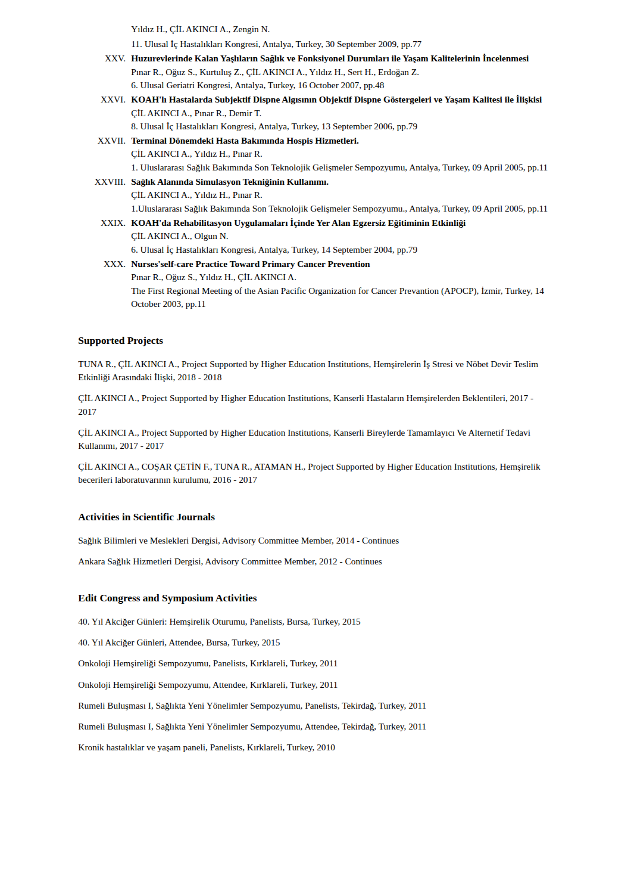Yıldız H., ÇİL AKINCI A., Zengin N.
11. Ulusal İç Hastalıkları Kongresi, Antalya, Turkey, 30 September 2009, pp.77
XXV.
Huzurevlerinde Kalan Yaşlıların Sağlık ve Fonksiyonel Durumları ile Yaşam Kalitelerinin İncelenmesi
Pınar R., Oğuz S., Kurtuluş Z., ÇİL AKINCI A., Yıldız H., Sert H., Erdoğan Z.
6. Ulusal Geriatri Kongresi, Antalya, Turkey, 16 October 2007, pp.48
XXVI.
KOAH'lı Hastalarda Subjektif Dispne Algısının Objektif Dispne Göstergeleri ve Yaşam Kalitesi ile İlişkisi
ÇİL AKINCI A., Pınar R., Demir T.
8. Ulusal İç Hastalıkları Kongresi, Antalya, Turkey, 13 September 2006, pp.79
XXVII.
Terminal Dönemdeki Hasta Bakımında Hospis Hizmetleri.
ÇİL AKINCI A., Yıldız H., Pınar R.
1. Uluslararası Sağlık Bakımında Son Teknolojik Gelişmeler Sempozyumu, Antalya, Turkey, 09 April 2005, pp.11
XXVIII.
Sağlık Alanında Simulasyon Tekniğinin Kullanımı.
ÇİL AKINCI A., Yıldız H., Pınar R.
1.Uluslararası Sağlık Bakımında Son Teknolojik Gelişmeler Sempozyumu., Antalya, Turkey, 09 April 2005, pp.11
XXIX.
KOAH'da Rehabilitasyon Uygulamaları İçinde Yer Alan Egzersiz Eğitiminin Etkinliği
ÇİL AKINCI A., Olgun N.
6. Ulusal İç Hastalıkları Kongresi, Antalya, Turkey, 14 September 2004, pp.79
XXX.
Nurses'self-care Practice Toward Primary Cancer Prevention
Pınar R., Oğuz S., Yıldız H., ÇİL AKINCI A.
The First Regional Meeting of the Asian Pacific Organization for Cancer Prevantion (APOCP), İzmir, Turkey, 14 October 2003, pp.11
Supported Projects
TUNA R., ÇİL AKINCI A., Project Supported by Higher Education Institutions, Hemşirelerin İş Stresi ve Nöbet Devir Teslim Etkinliği Arasındaki İlişki, 2018 - 2018
ÇİL AKINCI A., Project Supported by Higher Education Institutions, Kanserli Hastaların Hemşirelerden Beklentileri, 2017 - 2017
ÇİL AKINCI A., Project Supported by Higher Education Institutions, Kanserli Bireylerde Tamamlayıcı Ve Alternetif Tedavi Kullanımı, 2017 - 2017
ÇİL AKINCI A., COŞAR ÇETİN F., TUNA R., ATAMAN H., Project Supported by Higher Education Institutions, Hemşirelik becerileri laboratuvarının kurulumu, 2016 - 2017
Activities in Scientific Journals
Sağlık Bilimleri ve Meslekleri Dergisi, Advisory Committee Member, 2014 - Continues
Ankara Sağlık Hizmetleri Dergisi, Advisory Committee Member, 2012 - Continues
Edit Congress and Symposium Activities
40. Yıl Akciğer Günleri: Hemşirelik Oturumu, Panelists, Bursa, Turkey, 2015
40. Yıl Akciğer Günleri, Attendee, Bursa, Turkey, 2015
Onkoloji Hemşireliği Sempozyumu, Panelists, Kırklareli, Turkey, 2011
Onkoloji Hemşireliği Sempozyumu, Attendee, Kırklareli, Turkey, 2011
Rumeli Buluşması I, Sağlıkta Yeni Yönelimler Sempozyumu, Panelists, Tekirdağ, Turkey, 2011
Rumeli Buluşması I, Sağlıkta Yeni Yönelimler Sempozyumu, Attendee, Tekirdağ, Turkey, 2011
Kronik hastalıklar ve yaşam paneli, Panelists, Kırklareli, Turkey, 2010